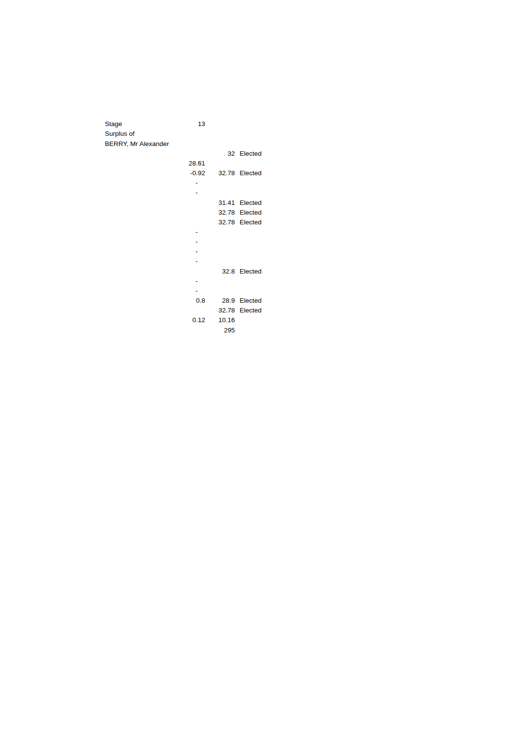| Stage | 13 | | |
| Surplus of | | | |
| BERRY, Mr Alexander | | | |
| | | 32 | Elected |
| | 28.61 | | |
| | -0.92 | 32.78 | Elected |
| | - | | |
| | - | | |
| | | 31.41 | Elected |
| | | 32.78 | Elected |
| | | 32.78 | Elected |
| | - | | |
| | - | | |
| | - | | |
| | - | | |
| | | 32.8 | Elected |
| | - | | |
| | - | | |
| | 0.8 | 28.9 | Elected |
| | | 32.78 | Elected |
| | 0.12 | 10.16 | |
| | | 295 | |